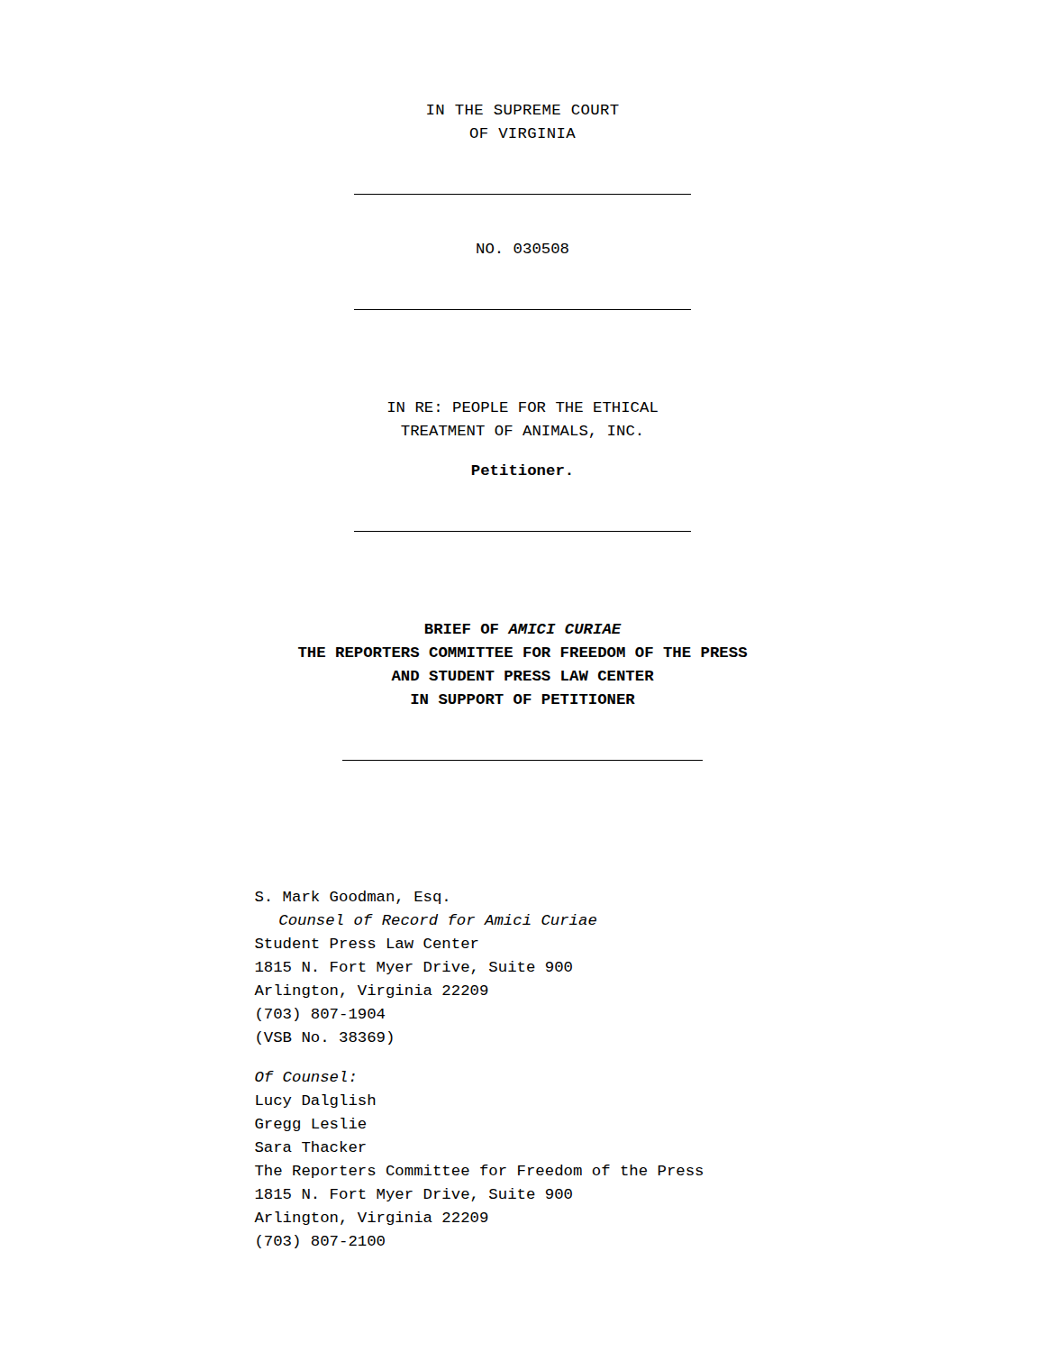IN THE SUPREME COURT
OF VIRGINIA
NO. 030508
IN RE: PEOPLE FOR THE ETHICAL
TREATMENT OF ANIMALS, INC.
Petitioner.
BRIEF OF AMICI CURIAE
THE REPORTERS COMMITTEE FOR FREEDOM OF THE PRESS
AND STUDENT PRESS LAW CENTER
IN SUPPORT OF PETITIONER
S. Mark Goodman, Esq.
Counsel of Record for Amici Curiae
Student Press Law Center
1815 N. Fort Myer Drive, Suite 900
Arlington, Virginia 22209
(703) 807-1904
(VSB No. 38369)
Of Counsel:
Lucy Dalglish
Gregg Leslie
Sara Thacker
The Reporters Committee for Freedom of the Press
1815 N. Fort Myer Drive, Suite 900
Arlington, Virginia 22209
(703) 807-2100